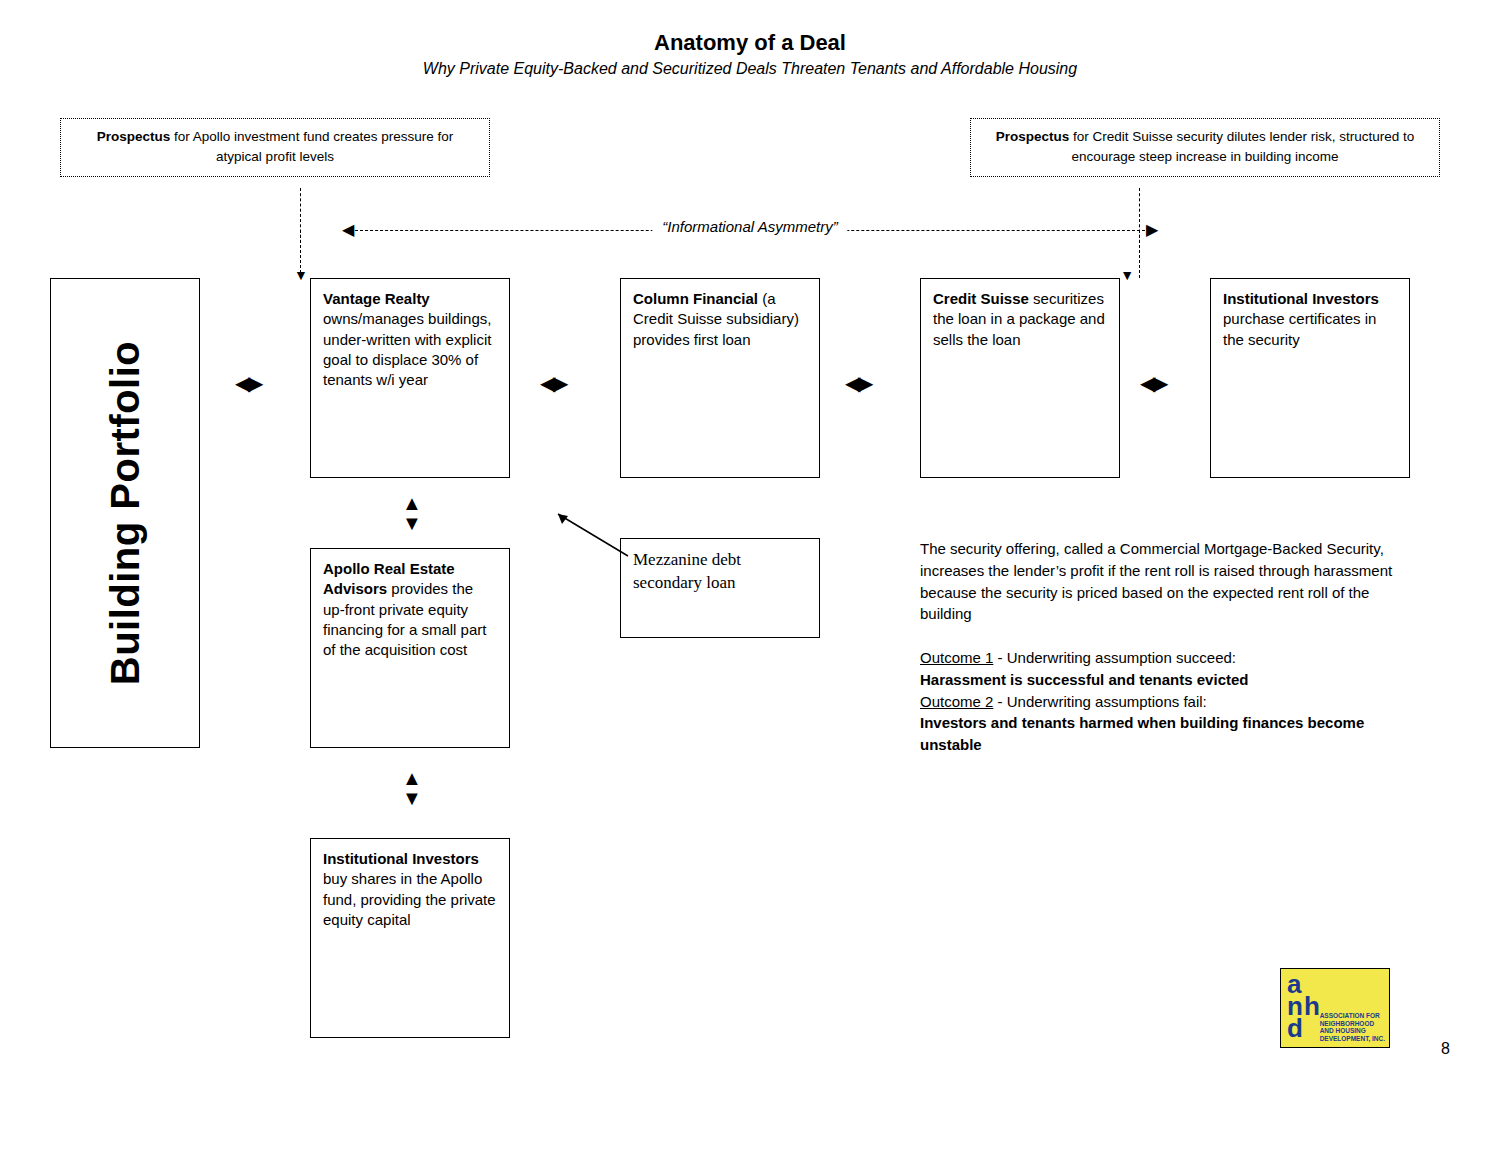Anatomy of a Deal
Why Private Equity-Backed and Securitized Deals Threaten Tenants and Affordable Housing
Prospectus for Apollo investment fund creates pressure for atypical profit levels
Prospectus for Credit Suisse security dilutes lender risk, structured to encourage steep increase in building income
◀
▶
“Informational Asymmetry”
▼
▼
Building Portfolio
◀▶
Vantage Realty owns/manages buildings, under-written with explicit goal to displace 30% of tenants w/i year
◀▶
Column Financial (a Credit Suisse subsidiary) provides first loan
◀▶
Credit Suisse securitizes the loan in a package and sells the loan
◀▶
Institutional Investors purchase certificates in the security
▲
▼
Apollo Real Estate Advisors provides the up-front private equity financing for a small part of the acquisition cost
Mezzanine debt secondary loan
▲
▼
Institutional Investors buy shares in the Apollo fund, providing the private equity capital
The security offering, called a Commercial Mortgage-Backed Security, increases the lender’s profit if the rent roll is raised through harassment because the security is priced based on the expected rent roll of the building
Outcome 1 - Underwriting assumption succeed:
Harassment is successful and tenants evicted
Outcome 2 - Underwriting assumptions fail:
Investors and tenants harmed when building finances become unstable
a
nh
d
ASSOCIATION FOR
NEIGHBORHOOD
AND HOUSING
DEVELOPMENT, INC.
8